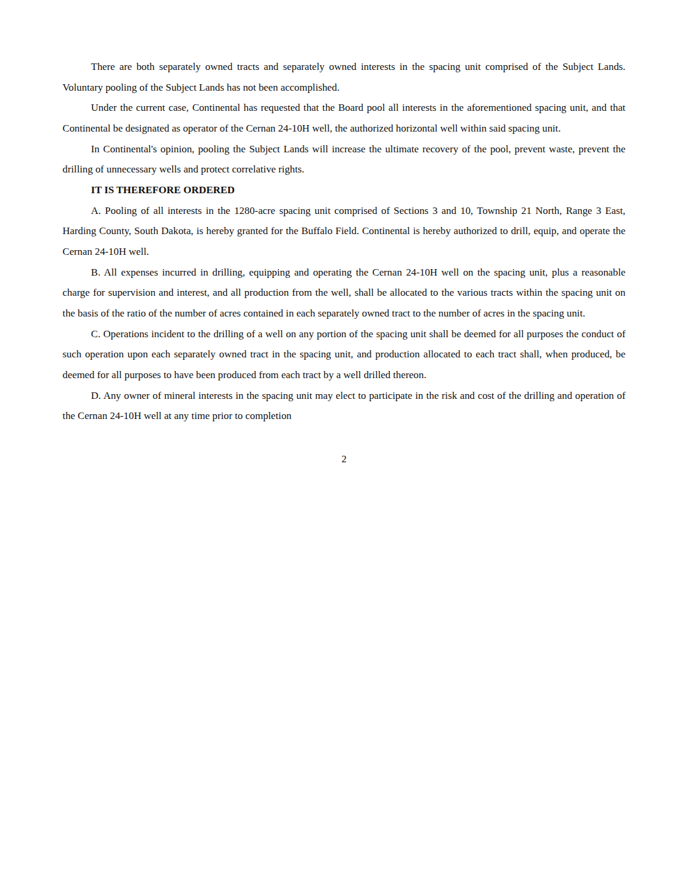There are both separately owned tracts and separately owned interests in the spacing unit comprised of the Subject Lands. Voluntary pooling of the Subject Lands has not been accomplished.
Under the current case, Continental has requested that the Board pool all interests in the aforementioned spacing unit, and that Continental be designated as operator of the Cernan 24-10H well, the authorized horizontal well within said spacing unit.
In Continental's opinion, pooling the Subject Lands will increase the ultimate recovery of the pool, prevent waste, prevent the drilling of unnecessary wells and protect correlative rights.
IT IS THEREFORE ORDERED
A. Pooling of all interests in the 1280-acre spacing unit comprised of Sections 3 and 10, Township 21 North, Range 3 East, Harding County, South Dakota, is hereby granted for the Buffalo Field. Continental is hereby authorized to drill, equip, and operate the Cernan 24-10H well.
B. All expenses incurred in drilling, equipping and operating the Cernan 24-10H well on the spacing unit, plus a reasonable charge for supervision and interest, and all production from the well, shall be allocated to the various tracts within the spacing unit on the basis of the ratio of the number of acres contained in each separately owned tract to the number of acres in the spacing unit.
C. Operations incident to the drilling of a well on any portion of the spacing unit shall be deemed for all purposes the conduct of such operation upon each separately owned tract in the spacing unit, and production allocated to each tract shall, when produced, be deemed for all purposes to have been produced from each tract by a well drilled thereon.
D. Any owner of mineral interests in the spacing unit may elect to participate in the risk and cost of the drilling and operation of the Cernan 24-10H well at any time prior to completion
2